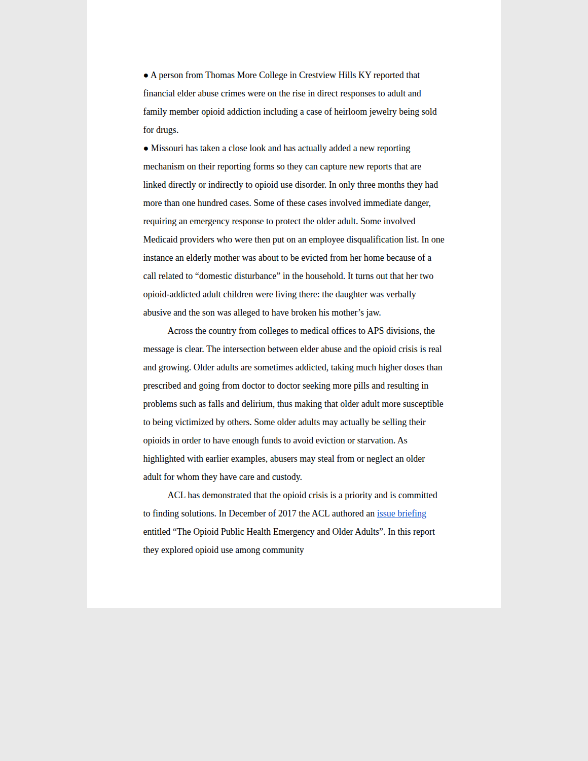● A person from Thomas More College in Crestview Hills KY reported that financial elder abuse crimes were on the rise in direct responses to adult and family member opioid addiction including a case of heirloom jewelry being sold for drugs.
● Missouri has taken a close look and has actually added a new reporting mechanism on their reporting forms so they can capture new reports that are linked directly or indirectly to opioid use disorder. In only three months they had more than one hundred cases. Some of these cases involved immediate danger, requiring an emergency response to protect the older adult. Some involved Medicaid providers who were then put on an employee disqualification list. In one instance an elderly mother was about to be evicted from her home because of a call related to “domestic disturbance” in the household. It turns out that her two opioid-addicted adult children were living there: the daughter was verbally abusive and the son was alleged to have broken his mother’s jaw.
Across the country from colleges to medical offices to APS divisions, the message is clear. The intersection between elder abuse and the opioid crisis is real and growing. Older adults are sometimes addicted, taking much higher doses than prescribed and going from doctor to doctor seeking more pills and resulting in problems such as falls and delirium, thus making that older adult more susceptible to being victimized by others. Some older adults may actually be selling their opioids in order to have enough funds to avoid eviction or starvation. As highlighted with earlier examples, abusers may steal from or neglect an older adult for whom they have care and custody.
ACL has demonstrated that the opioid crisis is a priority and is committed to finding solutions. In December of 2017 the ACL authored an issue briefing entitled “The Opioid Public Health Emergency and Older Adults”. In this report they explored opioid use among community